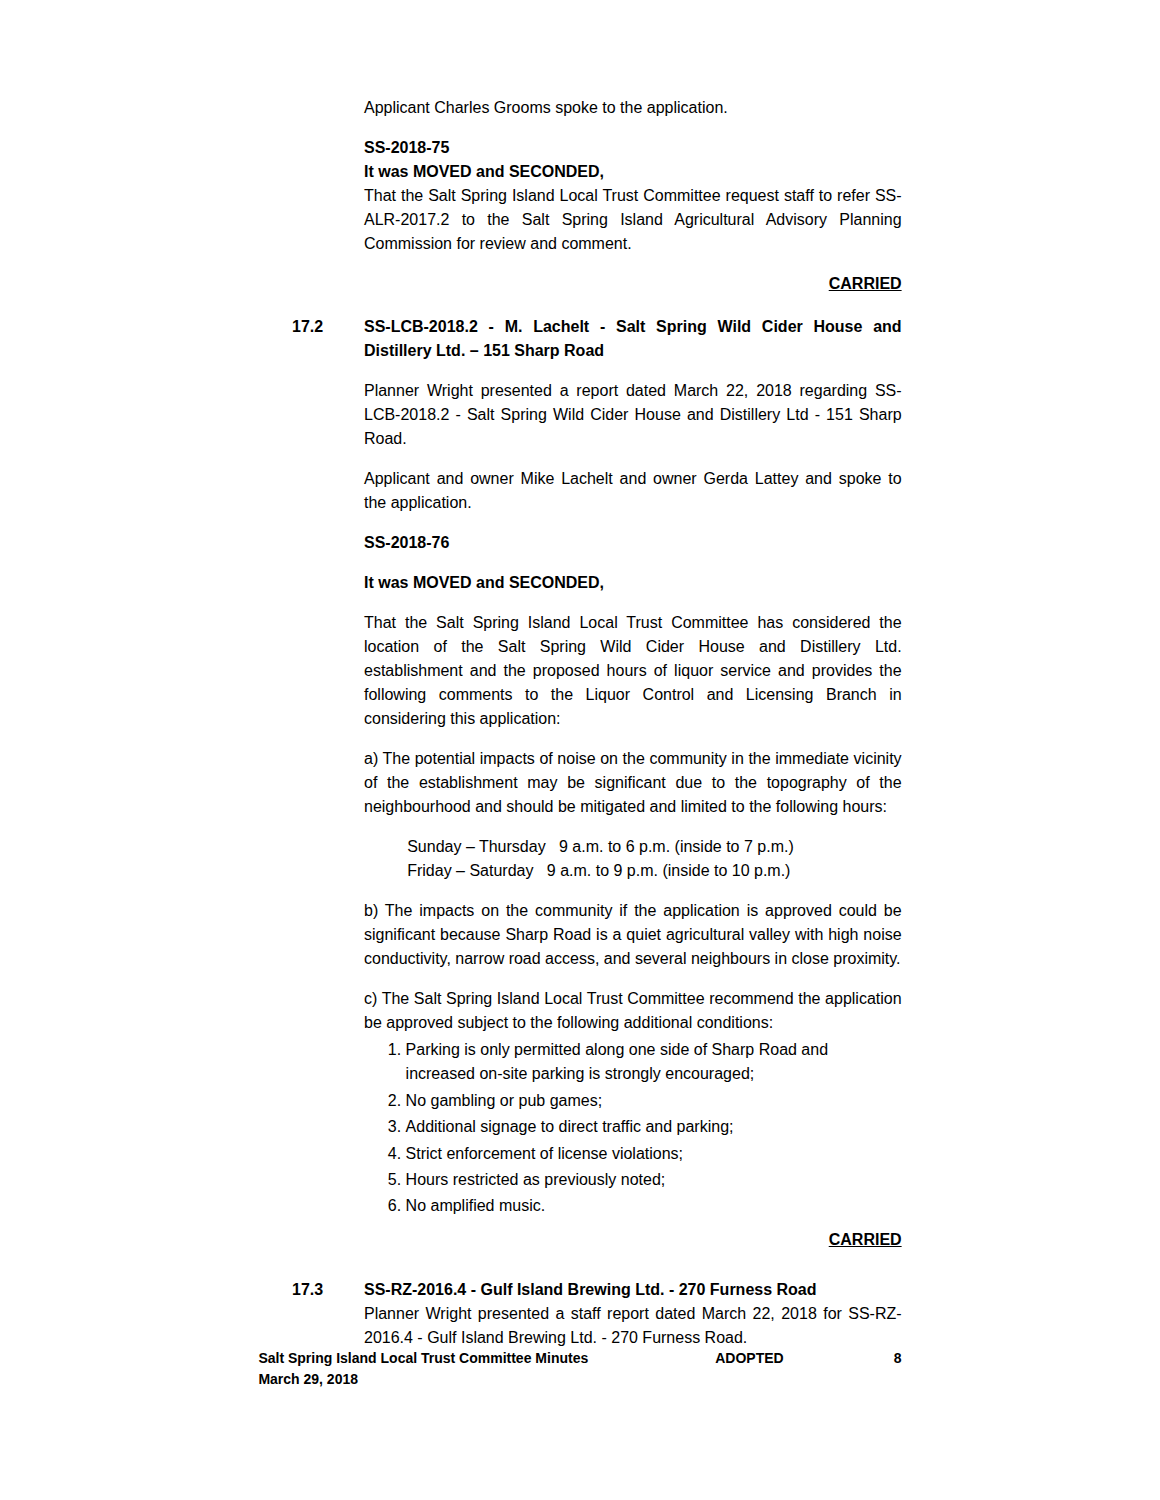Applicant Charles Grooms spoke to the application.
SS-2018-75
It was MOVED and SECONDED,
That the Salt Spring Island Local Trust Committee request staff to refer SS-ALR-2017.2 to the Salt Spring Island Agricultural Advisory Planning Commission for review and comment.
CARRIED
17.2
SS-LCB-2018.2 - M. Lachelt - Salt Spring Wild Cider House and Distillery Ltd. – 151 Sharp Road
Planner Wright presented a report dated March 22, 2018 regarding SS-LCB-2018.2 - Salt Spring Wild Cider House and Distillery Ltd - 151 Sharp Road.
Applicant and owner Mike Lachelt and owner Gerda Lattey and spoke to the application.
SS-2018-76
It was MOVED and SECONDED,
That the Salt Spring Island Local Trust Committee has considered the location of the Salt Spring Wild Cider House and Distillery Ltd. establishment and the proposed hours of liquor service and provides the following comments to the Liquor Control and Licensing Branch in considering this application:
a) The potential impacts of noise on the community in the immediate vicinity of the establishment may be significant due to the topography of the neighbourhood and should be mitigated and limited to the following hours:
Sunday – Thursday 9 a.m. to 6 p.m. (inside to 7 p.m.)
Friday – Saturday 9 a.m. to 9 p.m. (inside to 10 p.m.)
b) The impacts on the community if the application is approved could be significant because Sharp Road is a quiet agricultural valley with high noise conductivity, narrow road access, and several neighbours in close proximity.
c) The Salt Spring Island Local Trust Committee recommend the application be approved subject to the following additional conditions:
Parking is only permitted along one side of Sharp Road and increased on-site parking is strongly encouraged;
No gambling or pub games;
Additional signage to direct traffic and parking;
Strict enforcement of license violations;
Hours restricted as previously noted;
No amplified music.
CARRIED
17.3
SS-RZ-2016.4 - Gulf Island Brewing Ltd. - 270 Furness Road
Planner Wright presented a staff report dated March 22, 2018 for SS-RZ-2016.4 - Gulf Island Brewing Ltd. - 270 Furness Road.
Salt Spring Island Local Trust Committee Minutes
ADOPTED
8
March 29, 2018